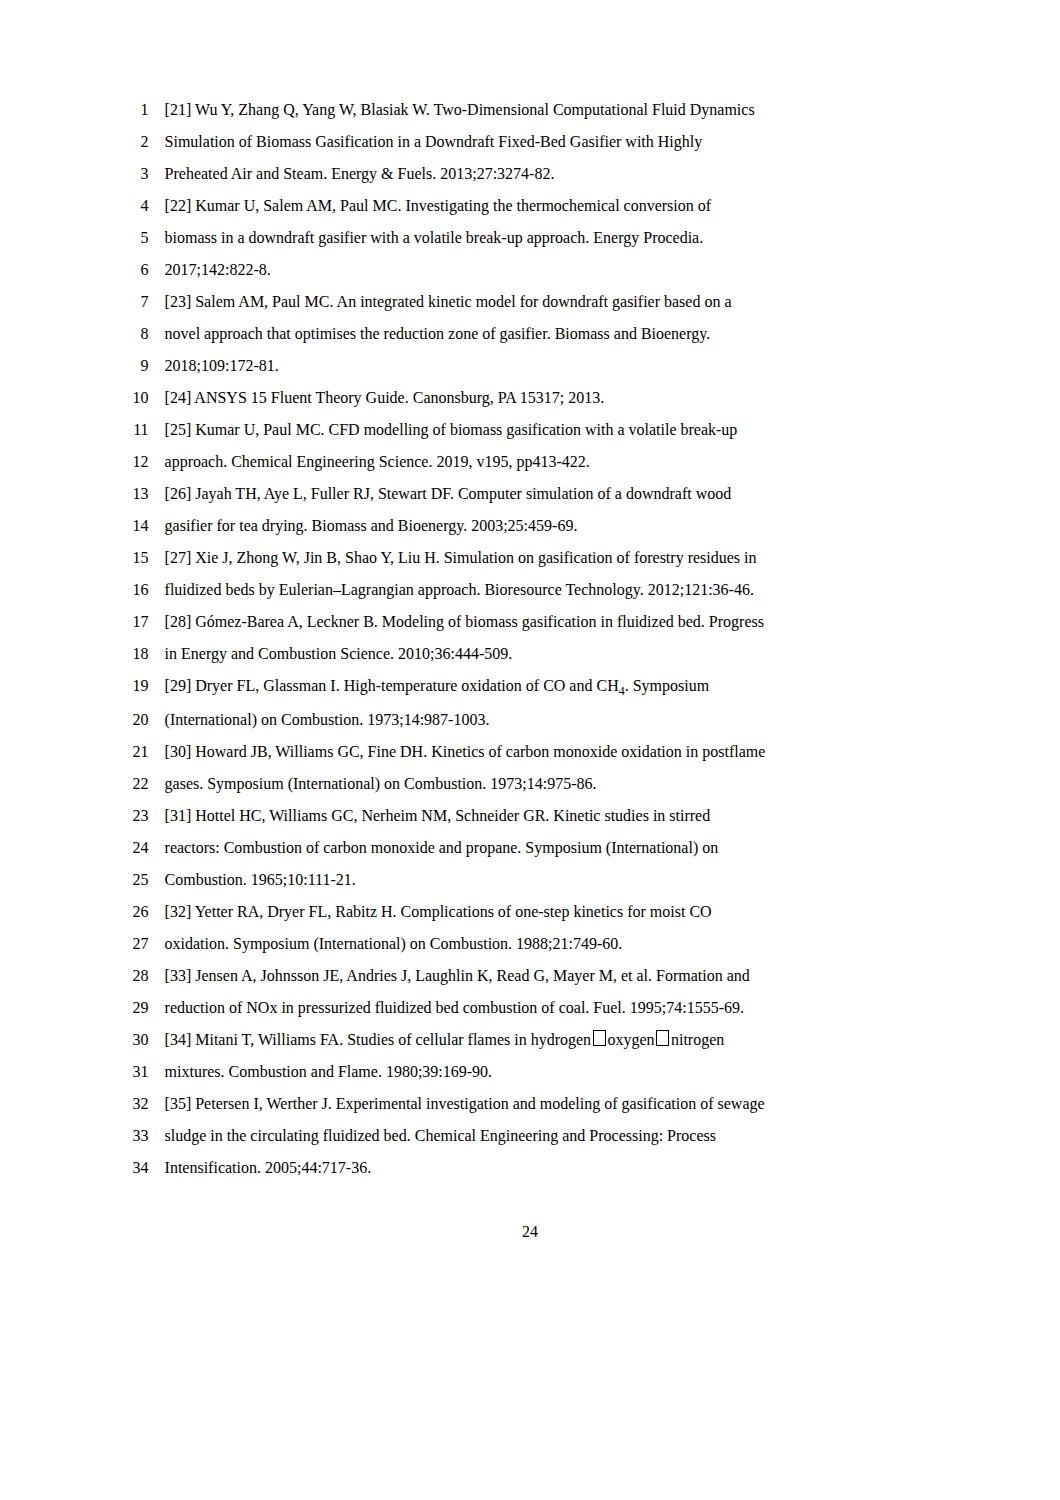[21] Wu Y, Zhang Q, Yang W, Blasiak W. Two-Dimensional Computational Fluid Dynamics
Simulation of Biomass Gasification in a Downdraft Fixed-Bed Gasifier with Highly
Preheated Air and Steam. Energy & Fuels. 2013;27:3274-82.
[22] Kumar U, Salem AM, Paul MC. Investigating the thermochemical conversion of
biomass in a downdraft gasifier with a volatile break-up approach. Energy Procedia.
2017;142:822-8.
[23] Salem AM, Paul MC. An integrated kinetic model for downdraft gasifier based on a
novel approach that optimises the reduction zone of gasifier. Biomass and Bioenergy.
2018;109:172-81.
[24] ANSYS 15 Fluent Theory Guide. Canonsburg, PA 15317; 2013.
[25] Kumar U, Paul MC. CFD modelling of biomass gasification with a volatile break-up
approach. Chemical Engineering Science. 2019, v195, pp413-422.
[26] Jayah TH, Aye L, Fuller RJ, Stewart DF. Computer simulation of a downdraft wood
gasifier for tea drying. Biomass and Bioenergy. 2003;25:459-69.
[27] Xie J, Zhong W, Jin B, Shao Y, Liu H. Simulation on gasification of forestry residues in
fluidized beds by Eulerian–Lagrangian approach. Bioresource Technology. 2012;121:36-46.
[28] Gómez-Barea A, Leckner B. Modeling of biomass gasification in fluidized bed. Progress
in Energy and Combustion Science. 2010;36:444-509.
[29] Dryer FL, Glassman I. High-temperature oxidation of CO and CH4. Symposium
(International) on Combustion. 1973;14:987-1003.
[30] Howard JB, Williams GC, Fine DH. Kinetics of carbon monoxide oxidation in postflame
gases. Symposium (International) on Combustion. 1973;14:975-86.
[31] Hottel HC, Williams GC, Nerheim NM, Schneider GR. Kinetic studies in stirred
reactors: Combustion of carbon monoxide and propane. Symposium (International) on
Combustion. 1965;10:111-21.
[32] Yetter RA, Dryer FL, Rabitz H. Complications of one-step kinetics for moist CO
oxidation. Symposium (International) on Combustion. 1988;21:749-60.
[33] Jensen A, Johnsson JE, Andries J, Laughlin K, Read G, Mayer M, et al. Formation and
reduction of NOx in pressurized fluidized bed combustion of coal. Fuel. 1995;74:1555-69.
[34] Mitani T, Williams FA. Studies of cellular flames in hydrogen oxygen nitrogen
mixtures. Combustion and Flame. 1980;39:169-90.
[35] Petersen I, Werther J. Experimental investigation and modeling of gasification of sewage
sludge in the circulating fluidized bed. Chemical Engineering and Processing: Process
Intensification. 2005;44:717-36.
24